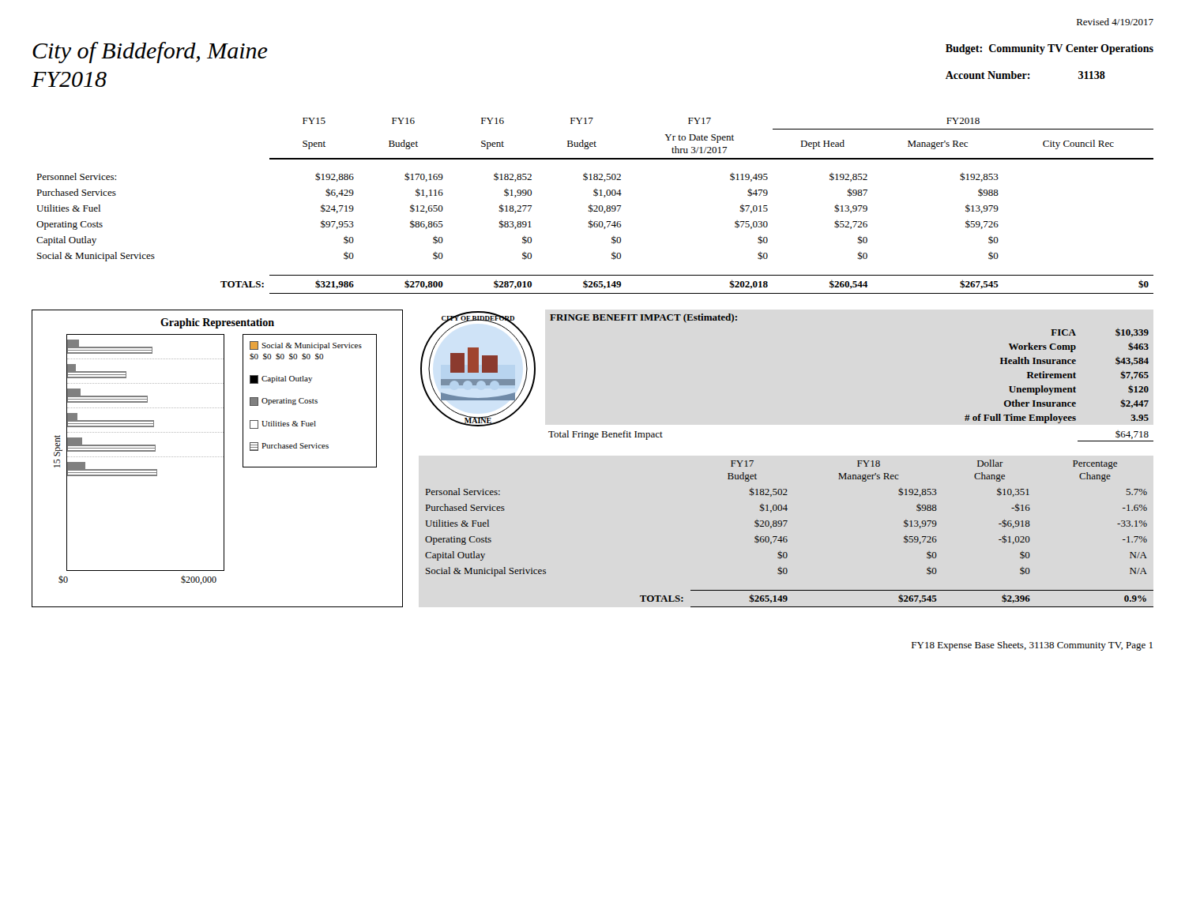Revised 4/19/2017
City of Biddeford, Maine
FY2018
Budget: Community TV Center Operations
Account Number: 31138
| | FY15 | FY16 | FY16 | FY17 | FY17 | FY2018 |
| --- | --- | --- | --- | --- | --- | --- |
| | Spent | Budget | Spent | Budget | Yr to Date Spent thru 3/1/2017 | Dept Head | Manager's Rec | City Council Rec |
| Personnel Services: | $192,886 | $170,169 | $182,852 | $182,502 | $119,495 | $192,852 | $192,853 | |
| Purchased Services | $6,429 | $1,116 | $1,990 | $1,004 | $479 | $987 | $988 | |
| Utilities & Fuel | $24,719 | $12,650 | $18,277 | $20,897 | $7,015 | $13,979 | $13,979 | |
| Operating Costs | $97,953 | $86,865 | $83,891 | $60,746 | $75,030 | $52,726 | $59,726 | |
| Capital Outlay | $0 | $0 | $0 | $0 | $0 | $0 | $0 | |
| Social & Municipal Services | $0 | $0 | $0 | $0 | $0 | $0 | $0 | |
| TOTALS: | $321,986 | $270,800 | $287,010 | $265,149 | $202,018 | $260,544 | $267,545 | $0 |
Graphic Representation
15 Spent
$0 $200,000
Social & Municipal Services $0 $0 $0 $0 $0 $0
Capital Outlay
Operating Costs
Utilities & Fuel
Purchased Services
CITY OF BIDDEFORD MAINE
| FRINGE BENEFIT IMPACT (Estimated): |
| --- |
| FICA | $10,339 |
| Workers Comp | $463 |
| Health Insurance | $43,584 |
| Retirement | $7,765 |
| Unemployment | $120 |
| Other Insurance | $2,447 |
| # of Full Time Employees | 3.95 |
Total Fringe Benefit Impact $64,718
| | FY17 Budget | FY18 Manager's Rec | Dollar Change | Percentage Change |
| --- | --- | --- | --- | --- |
| Personal Services: | $182,502 | $192,853 | $10,351 | 5.7% |
| Purchased Services | $1,004 | $988 | -$16 | -1.6% |
| Utilities & Fuel | $20,897 | $13,979 | -$6,918 | -33.1% |
| Operating Costs | $60,746 | $59,726 | -$1,020 | -1.7% |
| Capital Outlay | $0 | $0 | $0 | N/A |
| Social & Municipal Serivices | $0 | $0 | $0 | N/A |
| TOTALS: | $265,149 | $267,545 | $2,396 | 0.9% |
FY18 Expense Base Sheets, 31138 Community TV, Page 1